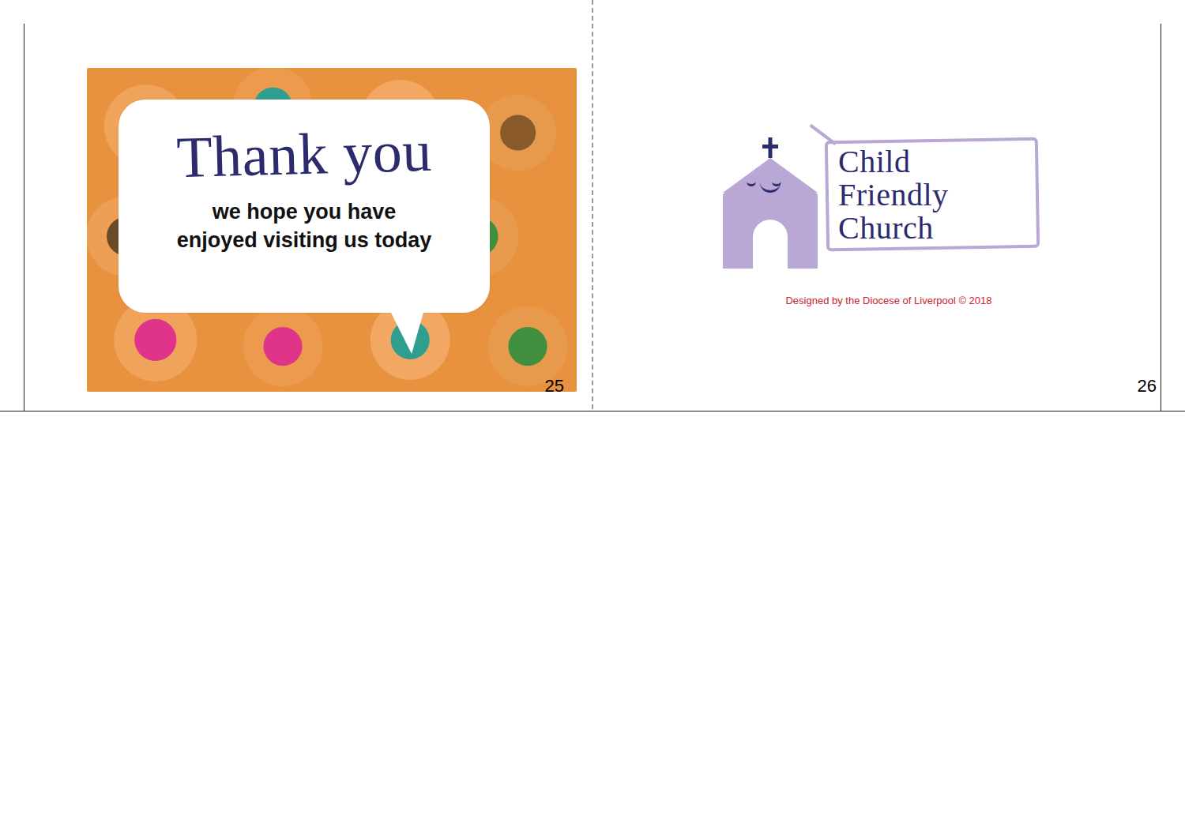Thank you
we hope you have
enjoyed visiting us today
25
Child Friendly Church
Designed by the Diocese of Liverpool © 2018
26